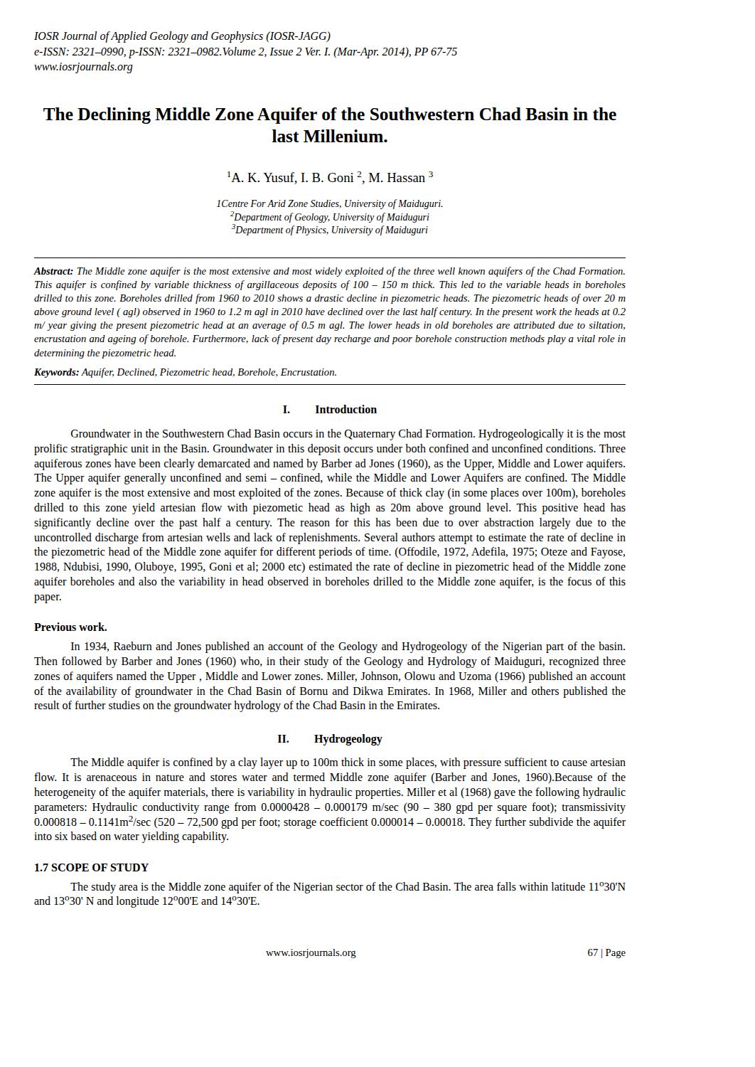IOSR Journal of Applied Geology and Geophysics (IOSR-JAGG)
e-ISSN: 2321–0990, p-ISSN: 2321–0982.Volume 2, Issue 2 Ver. I. (Mar-Apr. 2014), PP 67-75
www.iosrjournals.org
The Declining Middle Zone Aquifer of the Southwestern Chad Basin in the last Millenium.
1A. K. Yusuf, I. B. Goni 2, M. Hassan 3
1Centre For Arid Zone Studies, University of Maiduguri.
2Department of Geology, University of Maiduguri
3Department of Physics, University of Maiduguri
Abstract: The Middle zone aquifer is the most extensive and most widely exploited of the three well known aquifers of the Chad Formation. This aquifer is confined by variable thickness of argillaceous deposits of 100 – 150 m thick. This led to the variable heads in boreholes drilled to this zone. Boreholes drilled from 1960 to 2010 shows a drastic decline in piezometric heads. The piezometric heads of over 20 m above ground level ( agl) observed in 1960 to 1.2 m agl in 2010 have declined over the last half century. In the present work the heads at 0.2 m/ year giving the present piezometric head at an average of 0.5 m agl. The lower heads in old boreholes are attributed due to siltation, encrustation and ageing of borehole. Furthermore, lack of present day recharge and poor borehole construction methods play a vital role in determining the piezometric head.
Keywords: Aquifer, Declined, Piezometric head, Borehole, Encrustation.
I. Introduction
Groundwater in the Southwestern Chad Basin occurs in the Quaternary Chad Formation. Hydrogeologically it is the most prolific stratigraphic unit in the Basin. Groundwater in this deposit occurs under both confined and unconfined conditions. Three aquiferous zones have been clearly demarcated and named by Barber ad Jones (1960), as the Upper, Middle and Lower aquifers. The Upper aquifer generally unconfined and semi – confined, while the Middle and Lower Aquifers are confined. The Middle zone aquifer is the most extensive and most exploited of the zones. Because of thick clay (in some places over 100m), boreholes drilled to this zone yield artesian flow with piezometic head as high as 20m above ground level. This positive head has significantly decline over the past half a century. The reason for this has been due to over abstraction largely due to the uncontrolled discharge from artesian wells and lack of replenishments. Several authors attempt to estimate the rate of decline in the piezometric head of the Middle zone aquifer for different periods of time. (Offodile, 1972, Adefila, 1975; Oteze and Fayose, 1988, Ndubisi, 1990, Oluboye, 1995, Goni et al; 2000 etc) estimated the rate of decline in piezometric head of the Middle zone aquifer boreholes and also the variability in head observed in boreholes drilled to the Middle zone aquifer, is the focus of this paper.
Previous work.
In 1934, Raeburn and Jones published an account of the Geology and Hydrogeology of the Nigerian part of the basin. Then followed by Barber and Jones (1960) who, in their study of the Geology and Hydrology of Maiduguri, recognized three zones of aquifers named the Upper , Middle and Lower zones. Miller, Johnson, Olowu and Uzoma (1966) published an account of the availability of groundwater in the Chad Basin of Bornu and Dikwa Emirates. In 1968, Miller and others published the result of further studies on the groundwater hydrology of the Chad Basin in the Emirates.
II. Hydrogeology
The Middle aquifer is confined by a clay layer up to 100m thick in some places, with pressure sufficient to cause artesian flow. It is arenaceous in nature and stores water and termed Middle zone aquifer (Barber and Jones, 1960).Because of the heterogeneity of the aquifer materials, there is variability in hydraulic properties. Miller et al (1968) gave the following hydraulic parameters: Hydraulic conductivity range from 0.0000428 – 0.000179 m/sec (90 – 380 gpd per square foot); transmissivity 0.000818 – 0.1141m2/sec (520 – 72,500 gpd per foot; storage coefficient 0.000014 – 0.00018. They further subdivide the aquifer into six based on water yielding capability.
1.7 SCOPE OF STUDY
The study area is the Middle zone aquifer of the Nigerian sector of the Chad Basin. The area falls within latitude 11o30'N and 13o30' N and longitude 12o00'E and 14o30'E.
www.iosrjournals.org
67 | Page